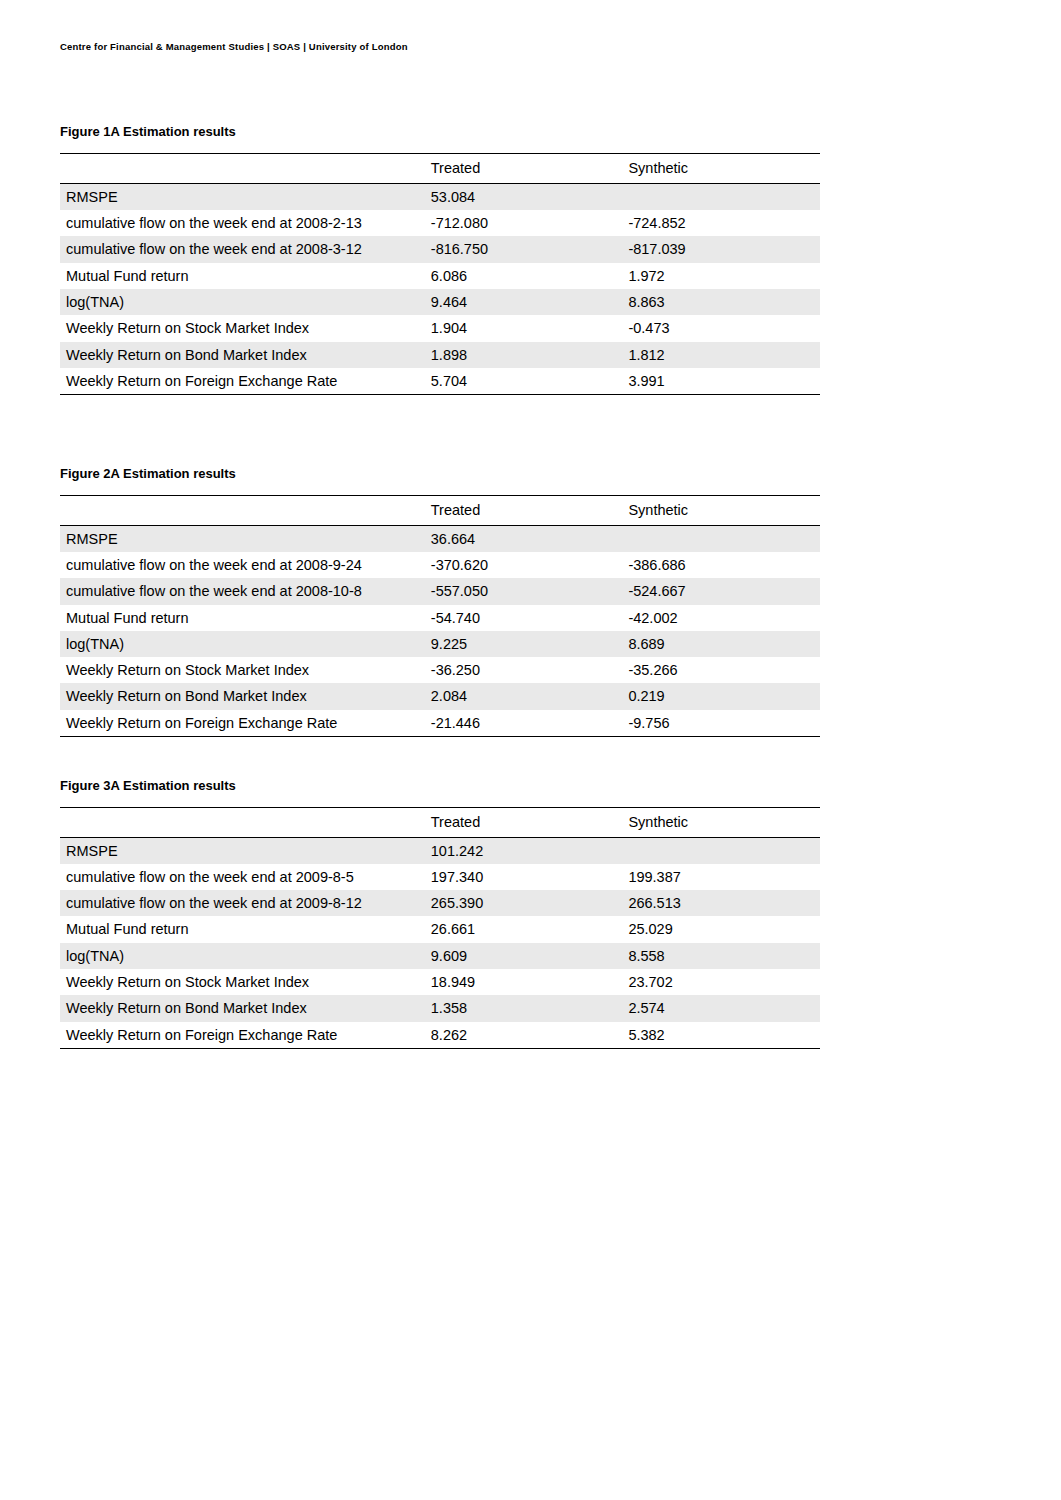Centre for Financial & Management Studies | SOAS | University of London
Figure 1A Estimation results
| | Treated | Synthetic |
| --- | --- | --- |
| RMSPE | 53.084 | |
| cumulative flow on the week end at 2008-2-13 | -712.080 | -724.852 |
| cumulative flow on the week end at 2008-3-12 | -816.750 | -817.039 |
| Mutual Fund return | 6.086 | 1.972 |
| log(TNA) | 9.464 | 8.863 |
| Weekly Return on Stock Market Index | 1.904 | -0.473 |
| Weekly Return on Bond Market Index | 1.898 | 1.812 |
| Weekly Return on Foreign Exchange Rate | 5.704 | 3.991 |
Figure 2A Estimation results
| | Treated | Synthetic |
| --- | --- | --- |
| RMSPE | 36.664 | |
| cumulative flow on the week end at 2008-9-24 | -370.620 | -386.686 |
| cumulative flow on the week end at 2008-10-8 | -557.050 | -524.667 |
| Mutual Fund return | -54.740 | -42.002 |
| log(TNA) | 9.225 | 8.689 |
| Weekly Return on Stock Market Index | -36.250 | -35.266 |
| Weekly Return on Bond Market Index | 2.084 | 0.219 |
| Weekly Return on Foreign Exchange Rate | -21.446 | -9.756 |
Figure 3A Estimation results
| | Treated | Synthetic |
| --- | --- | --- |
| RMSPE | 101.242 | |
| cumulative flow on the week end at 2009-8-5 | 197.340 | 199.387 |
| cumulative flow on the week end at 2009-8-12 | 265.390 | 266.513 |
| Mutual Fund return | 26.661 | 25.029 |
| log(TNA) | 9.609 | 8.558 |
| Weekly Return on Stock Market Index | 18.949 | 23.702 |
| Weekly Return on Bond Market Index | 1.358 | 2.574 |
| Weekly Return on Foreign Exchange Rate | 8.262 | 5.382 |